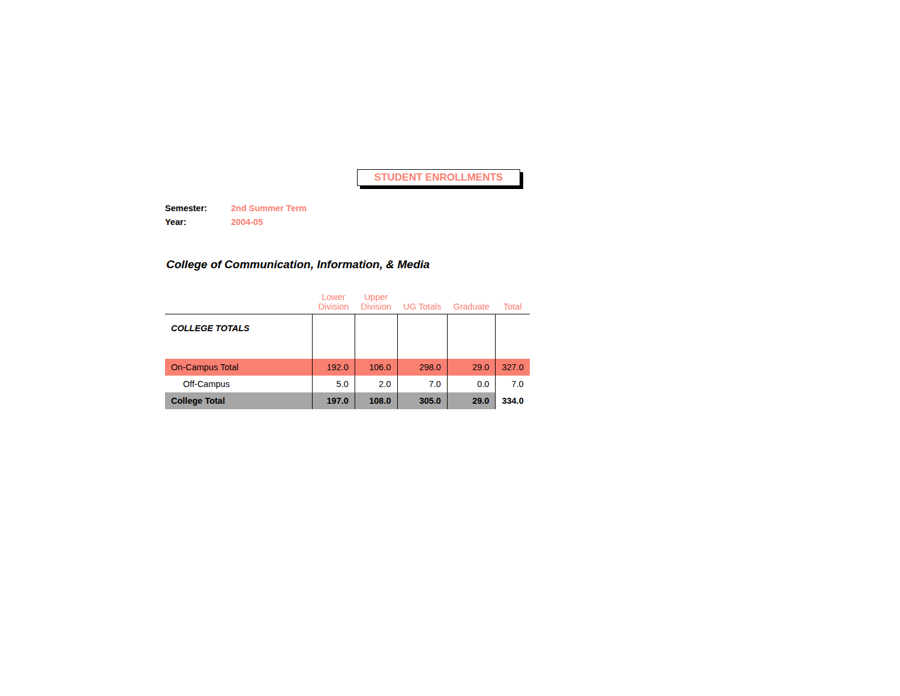STUDENT ENROLLMENTS
Semester: 2nd Summer Term
Year: 2004-05
College of Communication, Information, & Media
| | Lower Division | Upper Division | UG Totals | Graduate | Total |
| --- | --- | --- | --- | --- | --- |
| COLLEGE TOTALS | | | | | |
| On-Campus Total | 192.0 | 106.0 | 298.0 | 29.0 | 327.0 |
| Off-Campus | 5.0 | 2.0 | 7.0 | 0.0 | 7.0 |
| College Total | 197.0 | 108.0 | 305.0 | 29.0 | 334.0 |